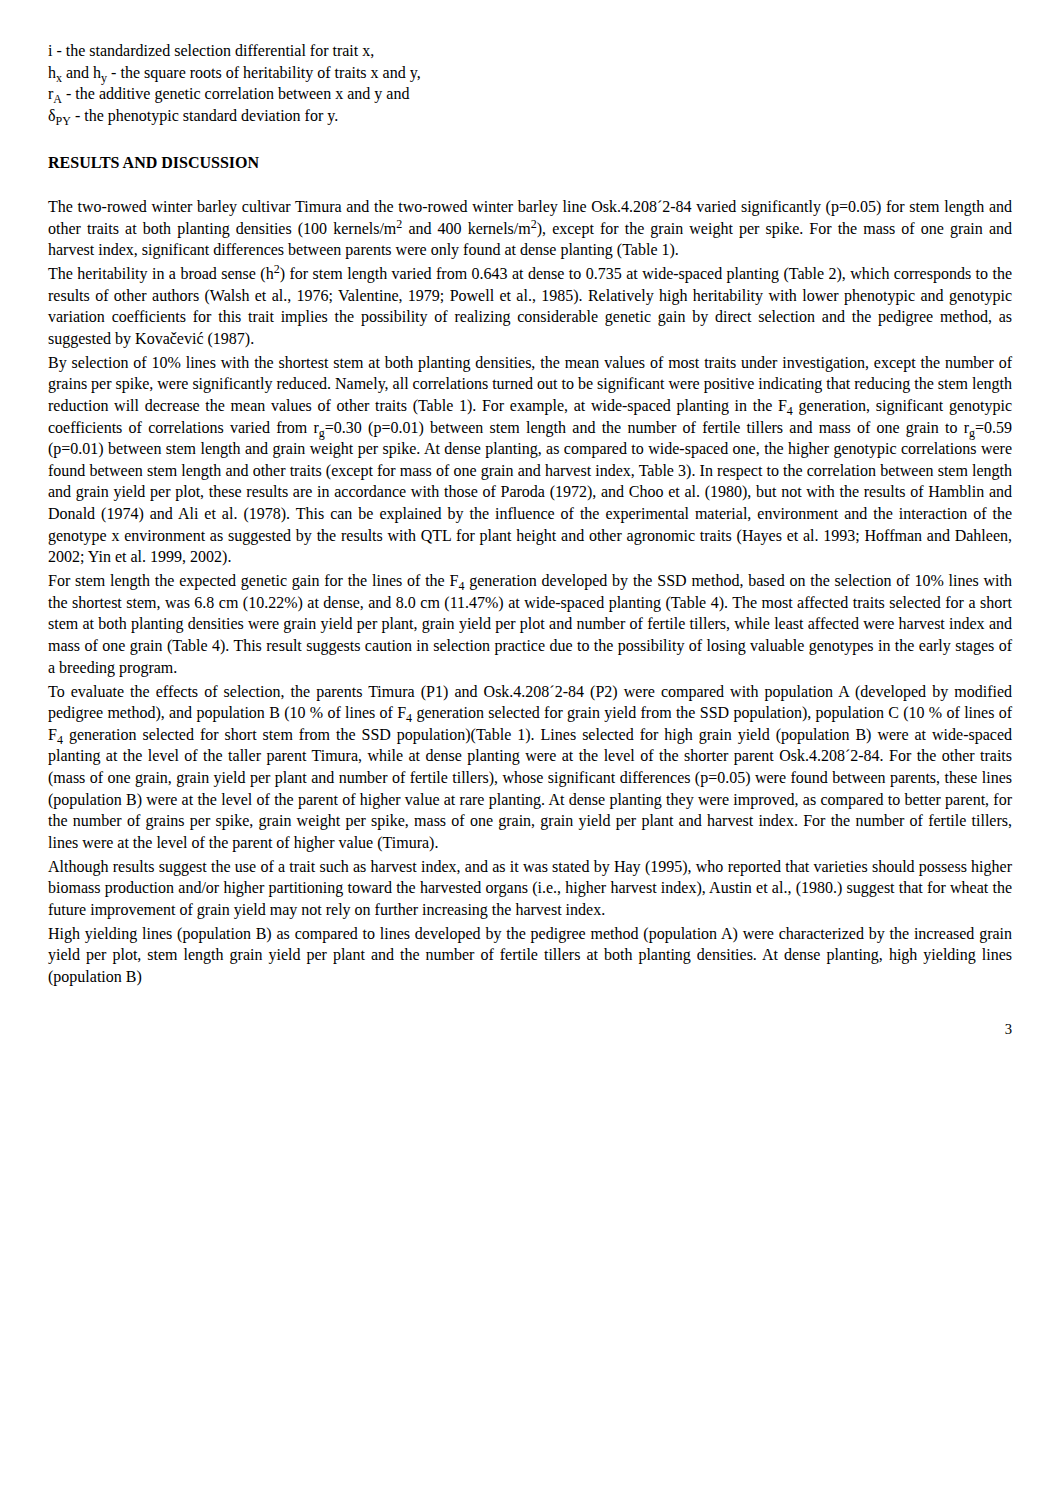i - the standardized selection differential for trait x,
hx and hy - the square roots of heritability of traits x and y,
rA - the additive genetic correlation between x and y and
δPY - the phenotypic standard deviation for y.
RESULTS AND DISCUSSION
The two-rowed winter barley cultivar Timura and the two-rowed winter barley line Osk.4.208´2-84 varied significantly (p=0.05) for stem length and other traits at both planting densities (100 kernels/m2 and 400 kernels/m2), except for the grain weight per spike. For the mass of one grain and harvest index, significant differences between parents were only found at dense planting (Table 1).
The heritability in a broad sense (h2) for stem length varied from 0.643 at dense to 0.735 at wide-spaced planting (Table 2), which corresponds to the results of other authors (Walsh et al., 1976; Valentine, 1979; Powell et al., 1985). Relatively high heritability with lower phenotypic and genotypic variation coefficients for this trait implies the possibility of realizing considerable genetic gain by direct selection and the pedigree method, as suggested by Kovačević (1987).
By selection of 10% lines with the shortest stem at both planting densities, the mean values of most traits under investigation, except the number of grains per spike, were significantly reduced. Namely, all correlations turned out to be significant were positive indicating that reducing the stem length reduction will decrease the mean values of other traits (Table 1). For example, at wide-spaced planting in the F4 generation, significant genotypic coefficients of correlations varied from rg=0.30 (p=0.01) between stem length and the number of fertile tillers and mass of one grain to rg=0.59 (p=0.01) between stem length and grain weight per spike. At dense planting, as compared to wide-spaced one, the higher genotypic correlations were found between stem length and other traits (except for mass of one grain and harvest index, Table 3). In respect to the correlation between stem length and grain yield per plot, these results are in accordance with those of Paroda (1972), and Choo et al. (1980), but not with the results of Hamblin and Donald (1974) and Ali et al. (1978). This can be explained by the influence of the experimental material, environment and the interaction of the genotype x environment as suggested by the results with QTL for plant height and other agronomic traits (Hayes et al. 1993; Hoffman and Dahleen, 2002; Yin et al. 1999, 2002).
For stem length the expected genetic gain for the lines of the F4 generation developed by the SSD method, based on the selection of 10% lines with the shortest stem, was 6.8 cm (10.22%) at dense, and 8.0 cm (11.47%) at wide-spaced planting (Table 4). The most affected traits selected for a short stem at both planting densities were grain yield per plant, grain yield per plot and number of fertile tillers, while least affected were harvest index and mass of one grain (Table 4). This result suggests caution in selection practice due to the possibility of losing valuable genotypes in the early stages of a breeding program.
To evaluate the effects of selection, the parents Timura (P1) and Osk.4.208´2-84 (P2) were compared with population A (developed by modified pedigree method), and population B (10 % of lines of F4 generation selected for grain yield from the SSD population), population C (10 % of lines of F4 generation selected for short stem from the SSD population)(Table 1). Lines selected for high grain yield (population B) were at wide-spaced planting at the level of the taller parent Timura, while at dense planting were at the level of the shorter parent Osk.4.208´2-84. For the other traits (mass of one grain, grain yield per plant and number of fertile tillers), whose significant differences (p=0.05) were found between parents, these lines (population B) were at the level of the parent of higher value at rare planting. At dense planting they were improved, as compared to better parent, for the number of grains per spike, grain weight per spike, mass of one grain, grain yield per plant and harvest index. For the number of fertile tillers, lines were at the level of the parent of higher value (Timura).
Although results suggest the use of a trait such as harvest index, and as it was stated by Hay (1995), who reported that varieties should possess higher biomass production and/or higher partitioning toward the harvested organs (i.e., higher harvest index), Austin et al., (1980.) suggest that for wheat the future improvement of grain yield may not rely on further increasing the harvest index.
High yielding lines (population B) as compared to lines developed by the pedigree method (population A) were characterized by the increased grain yield per plot, stem length grain yield per plant and the number of fertile tillers at both planting densities. At dense planting, high yielding lines (population B)
3